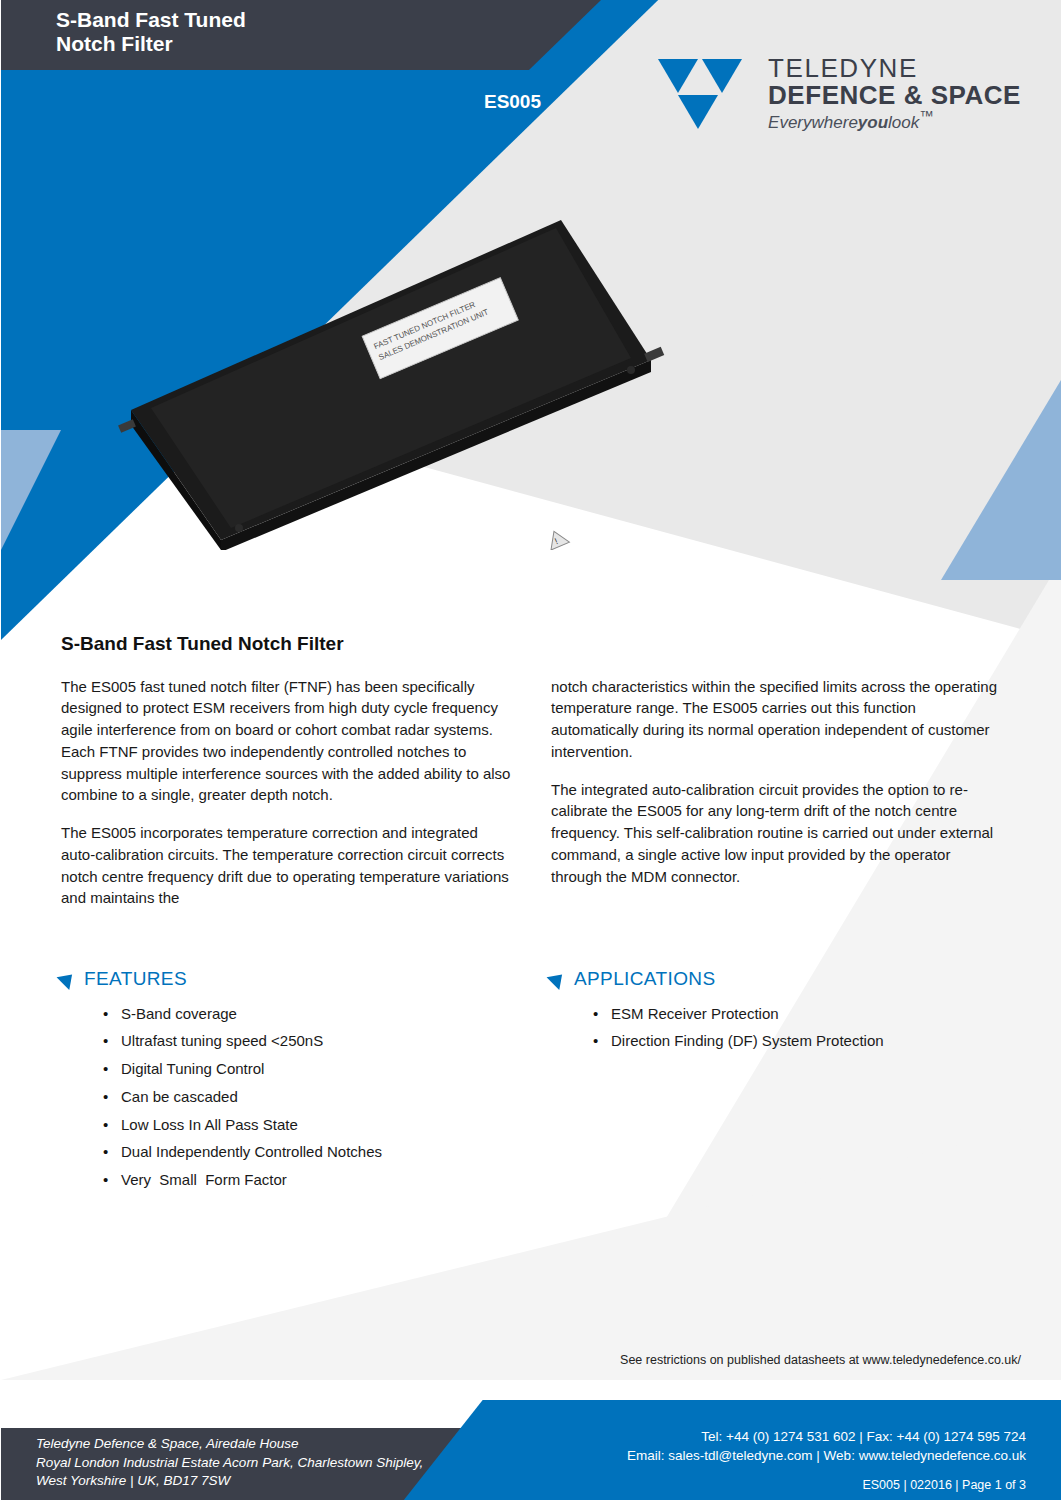S-Band Fast Tuned
Notch Filter
ES005
TELEDYNE
DEFENCE & SPACE
Everywhereyoulook™
FAST TUNED NOTCH FILTER SALES DEMONSTRATION UNIT !
S-Band Fast Tuned Notch Filter
The ES005 fast tuned notch filter (FTNF) has been specifically designed to protect ESM receivers from high duty cycle frequency agile interference from on board or cohort combat radar systems. Each FTNF provides two independently controlled notches to suppress multiple interference sources with the added ability to also combine to a single, greater depth notch.
The ES005 incorporates temperature correction and integrated auto-calibration circuits. The temperature correction circuit corrects notch centre frequency drift due to operating temperature variations and maintains the
notch characteristics within the specified limits across the operating temperature range. The ES005 carries out this function automatically during its normal operation independent of customer intervention.
The integrated auto-calibration circuit provides the option to re-calibrate the ES005 for any long-term drift of the notch centre frequency. This self-calibration routine is carried out under external command, a single active low input provided by the operator through the MDM connector.
FEATURES
S-Band coverage
Ultrafast tuning speed <250nS
Digital Tuning Control
Can be cascaded
Low Loss In All Pass State
Dual Independently Controlled Notches
Very Small Form Factor
APPLICATIONS
ESM Receiver Protection
Direction Finding (DF) System Protection
See restrictions on published datasheets at www.teledynedefence.co.uk/
Teledyne Defence & Space, Airedale House
Royal London Industrial Estate Acorn Park, Charlestown Shipley,
West Yorkshire | UK, BD17 7SW
Tel: +44 (0) 1274 531 602 | Fax: +44 (0) 1274 595 724
Email: sales-tdl@teledyne.com | Web: www.teledynedefence.co.uk
ES005 | 022016 | Page 1 of 3